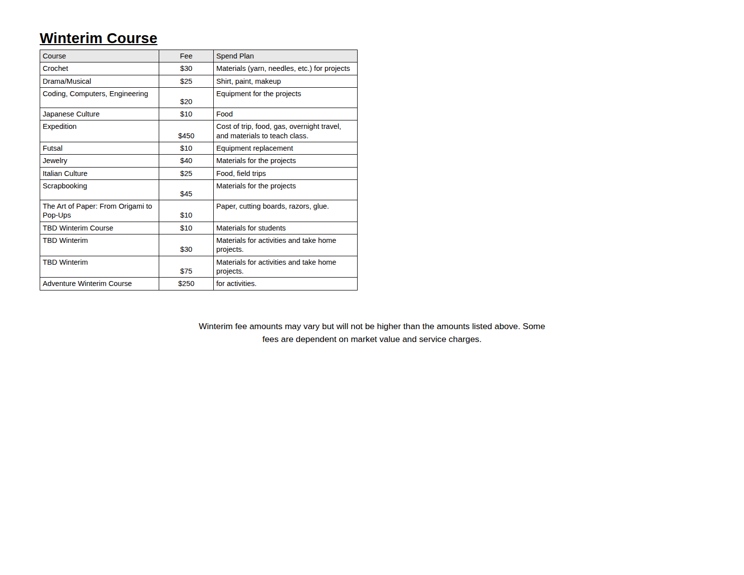Winterim Course
| Course | Fee | Spend Plan |
| --- | --- | --- |
| Crochet | $30 | Materials (yarn, needles, etc.) for projects |
| Drama/Musical | $25 | Shirt, paint, makeup |
| Coding, Computers, Engineering | $20 | Equipment for the projects |
| Japanese Culture | $10 | Food |
| Expedition | $450 | Cost of trip, food, gas, overnight travel, and materials to teach class. |
| Futsal | $10 | Equipment replacement |
| Jewelry | $40 | Materials for the projects |
| Italian Culture | $25 | Food, field trips |
| Scrapbooking | $45 | Materials for the projects |
| The Art of Paper: From Origami to Pop-Ups | $10 | Paper, cutting boards, razors, glue. |
| TBD Winterim Course | $10 | Materials for students |
| TBD Winterim | $30 | Materials for activities and take home projects. |
| TBD Winterim | $75 | Materials for activities and take home projects. |
| Adventure Winterim Course | $250 | for activities. |
Winterim fee amounts may vary but will not be higher than the amounts listed above. Some fees are dependent on market value and service charges.